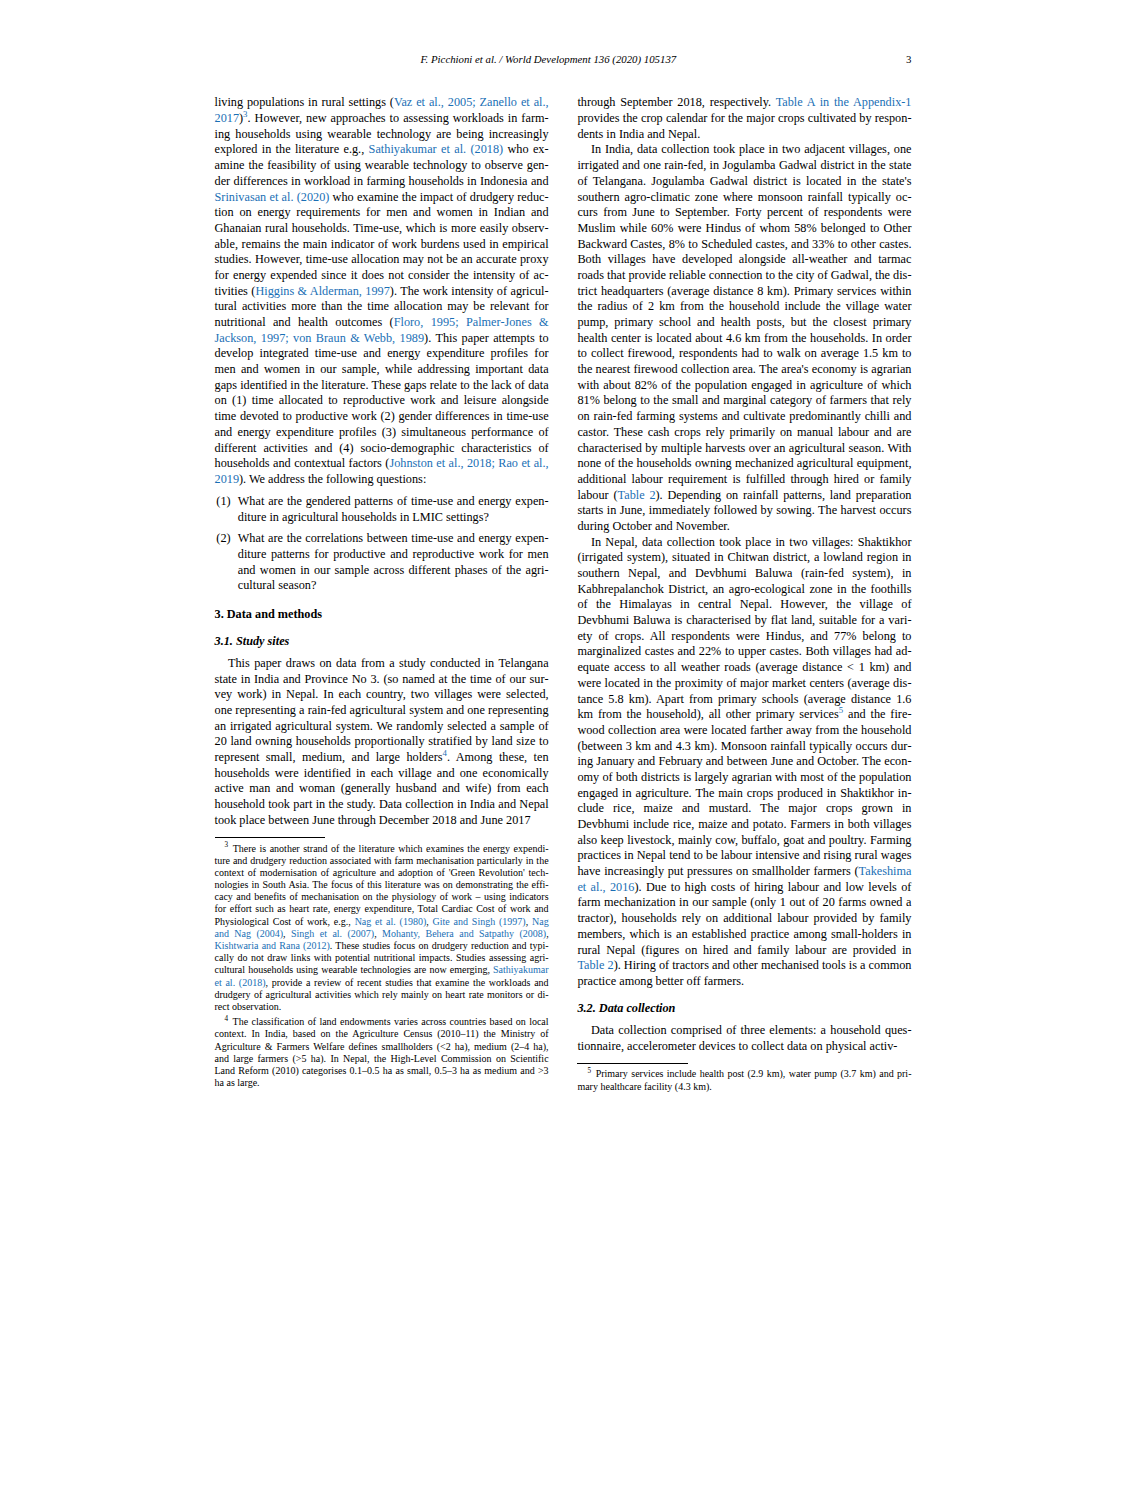F. Picchioni et al. / World Development 136 (2020) 105137
3
living populations in rural settings (Vaz et al., 2005; Zanello et al., 2017)3. However, new approaches to assessing workloads in farming households using wearable technology are being increasingly explored in the literature e.g., Sathiyakumar et al. (2018) who examine the feasibility of using wearable technology to observe gender differences in workload in farming households in Indonesia and Srinivasan et al. (2020) who examine the impact of drudgery reduction on energy requirements for men and women in Indian and Ghanaian rural households. Time-use, which is more easily observable, remains the main indicator of work burdens used in empirical studies. However, time-use allocation may not be an accurate proxy for energy expended since it does not consider the intensity of activities (Higgins & Alderman, 1997). The work intensity of agricultural activities more than the time allocation may be relevant for nutritional and health outcomes (Floro, 1995; Palmer-Jones & Jackson, 1997; von Braun & Webb, 1989). This paper attempts to develop integrated time-use and energy expenditure profiles for men and women in our sample, while addressing important data gaps identified in the literature. These gaps relate to the lack of data on (1) time allocated to reproductive work and leisure alongside time devoted to productive work (2) gender differences in time-use and energy expenditure profiles (3) simultaneous performance of different activities and (4) socio-demographic characteristics of households and contextual factors (Johnston et al., 2018; Rao et al., 2019). We address the following questions:
What are the gendered patterns of time-use and energy expenditure in agricultural households in LMIC settings?
What are the correlations between time-use and energy expenditure patterns for productive and reproductive work for men and women in our sample across different phases of the agricultural season?
3. Data and methods
3.1. Study sites
This paper draws on data from a study conducted in Telangana state in India and Province No 3. (so named at the time of our survey work) in Nepal. In each country, two villages were selected, one representing a rain-fed agricultural system and one representing an irrigated agricultural system. We randomly selected a sample of 20 land owning households proportionally stratified by land size to represent small, medium, and large holders4. Among these, ten households were identified in each village and one economically active man and woman (generally husband and wife) from each household took part in the study. Data collection in India and Nepal took place between June through December 2018 and June 2017
3 There is another strand of the literature which examines the energy expenditure and drudgery reduction associated with farm mechanisation particularly in the context of modernisation of agriculture and adoption of 'Green Revolution' technologies in South Asia. The focus of this literature was on demonstrating the efficacy and benefits of mechanisation on the physiology of work – using indicators for effort such as heart rate, energy expenditure, Total Cardiac Cost of work and Physiological Cost of work, e.g., Nag et al. (1980), Gite and Singh (1997), Nag and Nag (2004), Singh et al. (2007), Mohanty, Behera and Satpathy (2008), Kishtwaria and Rana (2012). These studies focus on drudgery reduction and typically do not draw links with potential nutritional impacts. Studies assessing agricultural households using wearable technologies are now emerging, Sathiyakumar et al. (2018), provide a review of recent studies that examine the workloads and drudgery of agricultural activities which rely mainly on heart rate monitors or direct observation.
4 The classification of land endowments varies across countries based on local context. In India, based on the Agriculture Census (2010–11) the Ministry of Agriculture & Farmers Welfare defines smallholders (<2 ha), medium (2–4 ha), and large farmers (>5 ha). In Nepal, the High-Level Commission on Scientific Land Reform (2010) categorises 0.1–0.5 ha as small, 0.5–3 ha as medium and >3 ha as large.
through September 2018, respectively. Table A in the Appendix-1 provides the crop calendar for the major crops cultivated by respondents in India and Nepal.
In India, data collection took place in two adjacent villages, one irrigated and one rain-fed, in Jogulamba Gadwal district in the state of Telangana. Jogulamba Gadwal district is located in the state's southern agro-climatic zone where monsoon rainfall typically occurs from June to September. Forty percent of respondents were Muslim while 60% were Hindus of whom 58% belonged to Other Backward Castes, 8% to Scheduled castes, and 33% to other castes. Both villages have developed alongside all-weather and tarmac roads that provide reliable connection to the city of Gadwal, the district headquarters (average distance 8 km). Primary services within the radius of 2 km from the household include the village water pump, primary school and health posts, but the closest primary health center is located about 4.6 km from the households. In order to collect firewood, respondents had to walk on average 1.5 km to the nearest firewood collection area. The area's economy is agrarian with about 82% of the population engaged in agriculture of which 81% belong to the small and marginal category of farmers that rely on rain-fed farming systems and cultivate predominantly chilli and castor. These cash crops rely primarily on manual labour and are characterised by multiple harvests over an agricultural season. With none of the households owning mechanized agricultural equipment, additional labour requirement is fulfilled through hired or family labour (Table 2). Depending on rainfall patterns, land preparation starts in June, immediately followed by sowing. The harvest occurs during October and November.
In Nepal, data collection took place in two villages: Shaktikhor (irrigated system), situated in Chitwan district, a lowland region in southern Nepal, and Devbhumi Baluwa (rain-fed system), in Kabhrepalanchok District, an agro-ecological zone in the foothills of the Himalayas in central Nepal. However, the village of Devbhumi Baluwa is characterised by flat land, suitable for a variety of crops. All respondents were Hindus, and 77% belong to marginalized castes and 22% to upper castes. Both villages had adequate access to all weather roads (average distance < 1 km) and were located in the proximity of major market centers (average distance 5.8 km). Apart from primary schools (average distance 1.6 km from the household), all other primary services5 and the firewood collection area were located farther away from the household (between 3 km and 4.3 km). Monsoon rainfall typically occurs during January and February and between June and October. The economy of both districts is largely agrarian with most of the population engaged in agriculture. The main crops produced in Shaktikhor include rice, maize and mustard. The major crops grown in Devbhumi include rice, maize and potato. Farmers in both villages also keep livestock, mainly cow, buffalo, goat and poultry. Farming practices in Nepal tend to be labour intensive and rising rural wages have increasingly put pressures on smallholder farmers (Takeshima et al., 2016). Due to high costs of hiring labour and low levels of farm mechanization in our sample (only 1 out of 20 farms owned a tractor), households rely on additional labour provided by family members, which is an established practice among small-holders in rural Nepal (figures on hired and family labour are provided in Table 2). Hiring of tractors and other mechanised tools is a common practice among better off farmers.
3.2. Data collection
Data collection comprised of three elements: a household questionnaire, accelerometer devices to collect data on physical activ-
5 Primary services include health post (2.9 km), water pump (3.7 km) and primary healthcare facility (4.3 km).